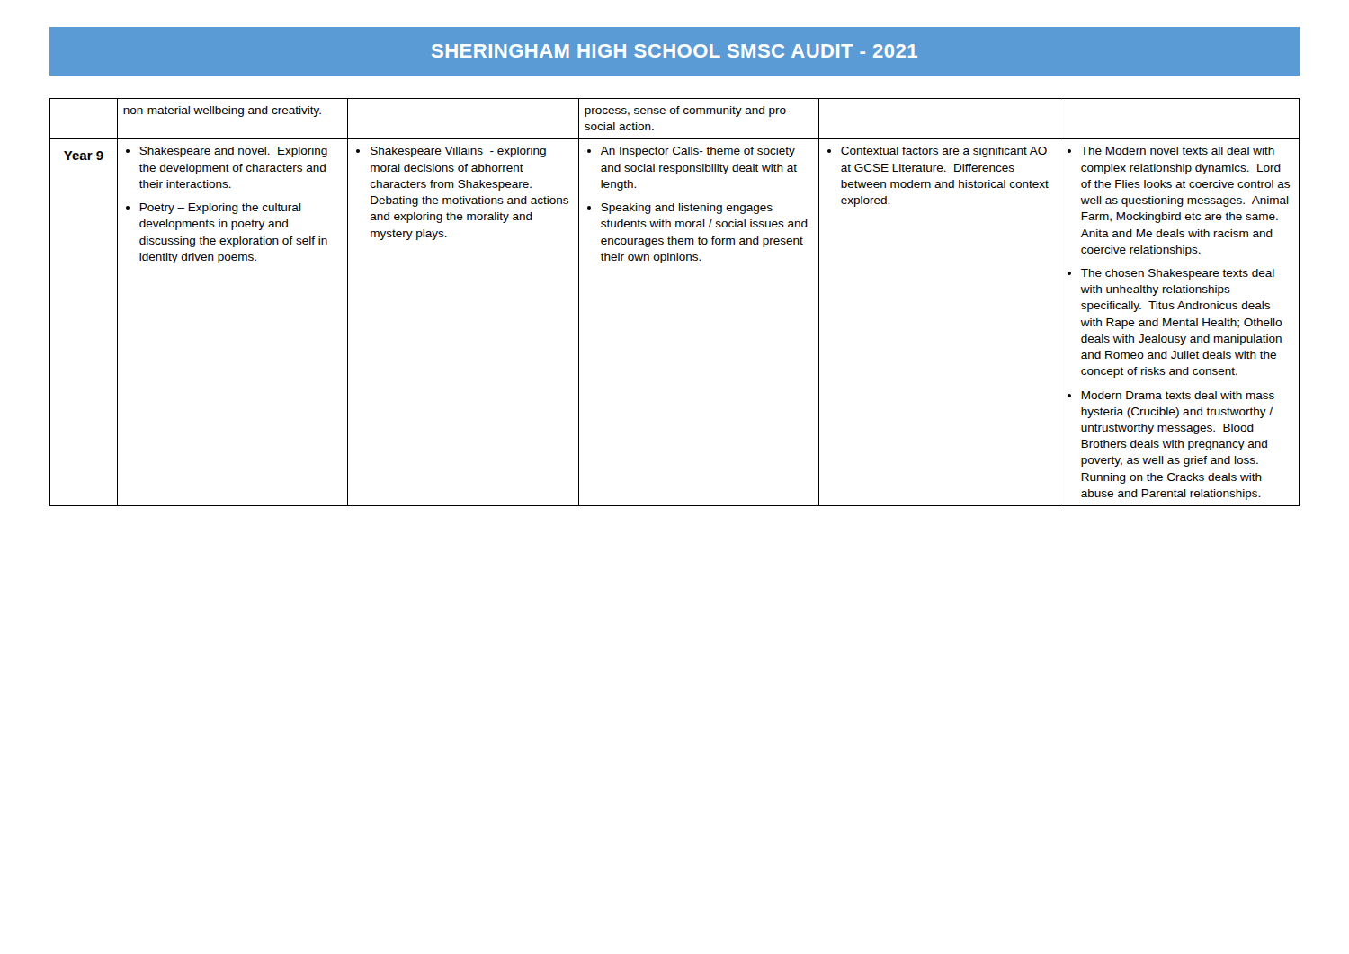SHERINGHAM HIGH SCHOOL SMSC AUDIT - 2021
| | non-material wellbeing and creativity. | | process, sense of community and pro-social action. | | |
| Year 9 | Shakespeare and novel. Exploring the development of characters and their interactions. Poetry – Exploring the cultural developments in poetry and discussing the exploration of self in identity driven poems. | Shakespeare Villains - exploring moral decisions of abhorrent characters from Shakespeare. Debating the motivations and actions and exploring the morality and mystery plays. | An Inspector Calls- theme of society and social responsibility dealt with at length. Speaking and listening engages students with moral / social issues and encourages them to form and present their own opinions. | Contextual factors are a significant AO at GCSE Literature. Differences between modern and historical context explored. | The Modern novel texts all deal with complex relationship dynamics. Lord of the Flies looks at coercive control as well as questioning messages. Animal Farm, Mockingbird etc are the same. Anita and Me deals with racism and coercive relationships. The chosen Shakespeare texts deal with unhealthy relationships specifically. Titus Andronicus deals with Rape and Mental Health; Othello deals with Jealousy and manipulation and Romeo and Juliet deals with the concept of risks and consent. Modern Drama texts deal with mass hysteria (Crucible) and trustworthy / untrustworthy messages. Blood Brothers deals with pregnancy and poverty, as well as grief and loss. Running on the Cracks deals with abuse and Parental relationships. |